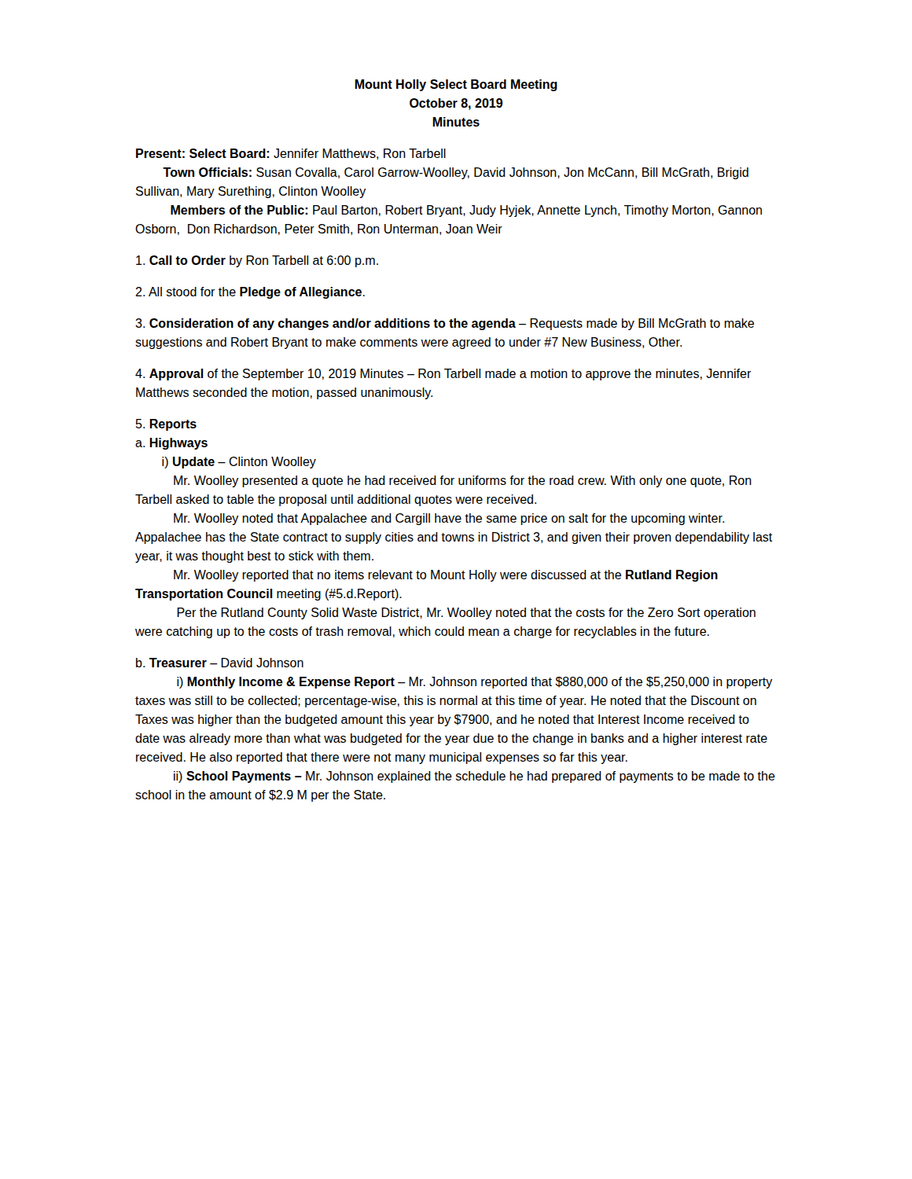Mount Holly Select Board Meeting October 8, 2019 Minutes
Present: Select Board: Jennifer Matthews, Ron Tarbell
Town Officials: Susan Covalla, Carol Garrow-Woolley, David Johnson, Jon McCann, Bill McGrath, Brigid Sullivan, Mary Surething, Clinton Woolley
Members of the Public: Paul Barton, Robert Bryant, Judy Hyjek, Annette Lynch, Timothy Morton, Gannon Osborn, Don Richardson, Peter Smith, Ron Unterman, Joan Weir
1. Call to Order by Ron Tarbell at 6:00 p.m.
2. All stood for the Pledge of Allegiance.
3. Consideration of any changes and/or additions to the agenda – Requests made by Bill McGrath to make suggestions and Robert Bryant to make comments were agreed to under #7 New Business, Other.
4. Approval of the September 10, 2019 Minutes – Ron Tarbell made a motion to approve the minutes, Jennifer Matthews seconded the motion, passed unanimously.
5. Reports
a. Highways
i) Update – Clinton Woolley
Mr. Woolley presented a quote he had received for uniforms for the road crew. With only one quote, Ron Tarbell asked to table the proposal until additional quotes were received.
Mr. Woolley noted that Appalachee and Cargill have the same price on salt for the upcoming winter. Appalachee has the State contract to supply cities and towns in District 3, and given their proven dependability last year, it was thought best to stick with them.
Mr. Woolley reported that no items relevant to Mount Holly were discussed at the Rutland Region Transportation Council meeting (#5.d.Report).
Per the Rutland County Solid Waste District, Mr. Woolley noted that the costs for the Zero Sort operation were catching up to the costs of trash removal, which could mean a charge for recyclables in the future.
b. Treasurer – David Johnson
i) Monthly Income & Expense Report – Mr. Johnson reported that $880,000 of the $5,250,000 in property taxes was still to be collected; percentage-wise, this is normal at this time of year. He noted that the Discount on Taxes was higher than the budgeted amount this year by $7900, and he noted that Interest Income received to date was already more than what was budgeted for the year due to the change in banks and a higher interest rate received. He also reported that there were not many municipal expenses so far this year.
ii) School Payments – Mr. Johnson explained the schedule he had prepared of payments to be made to the school in the amount of $2.9 M per the State.